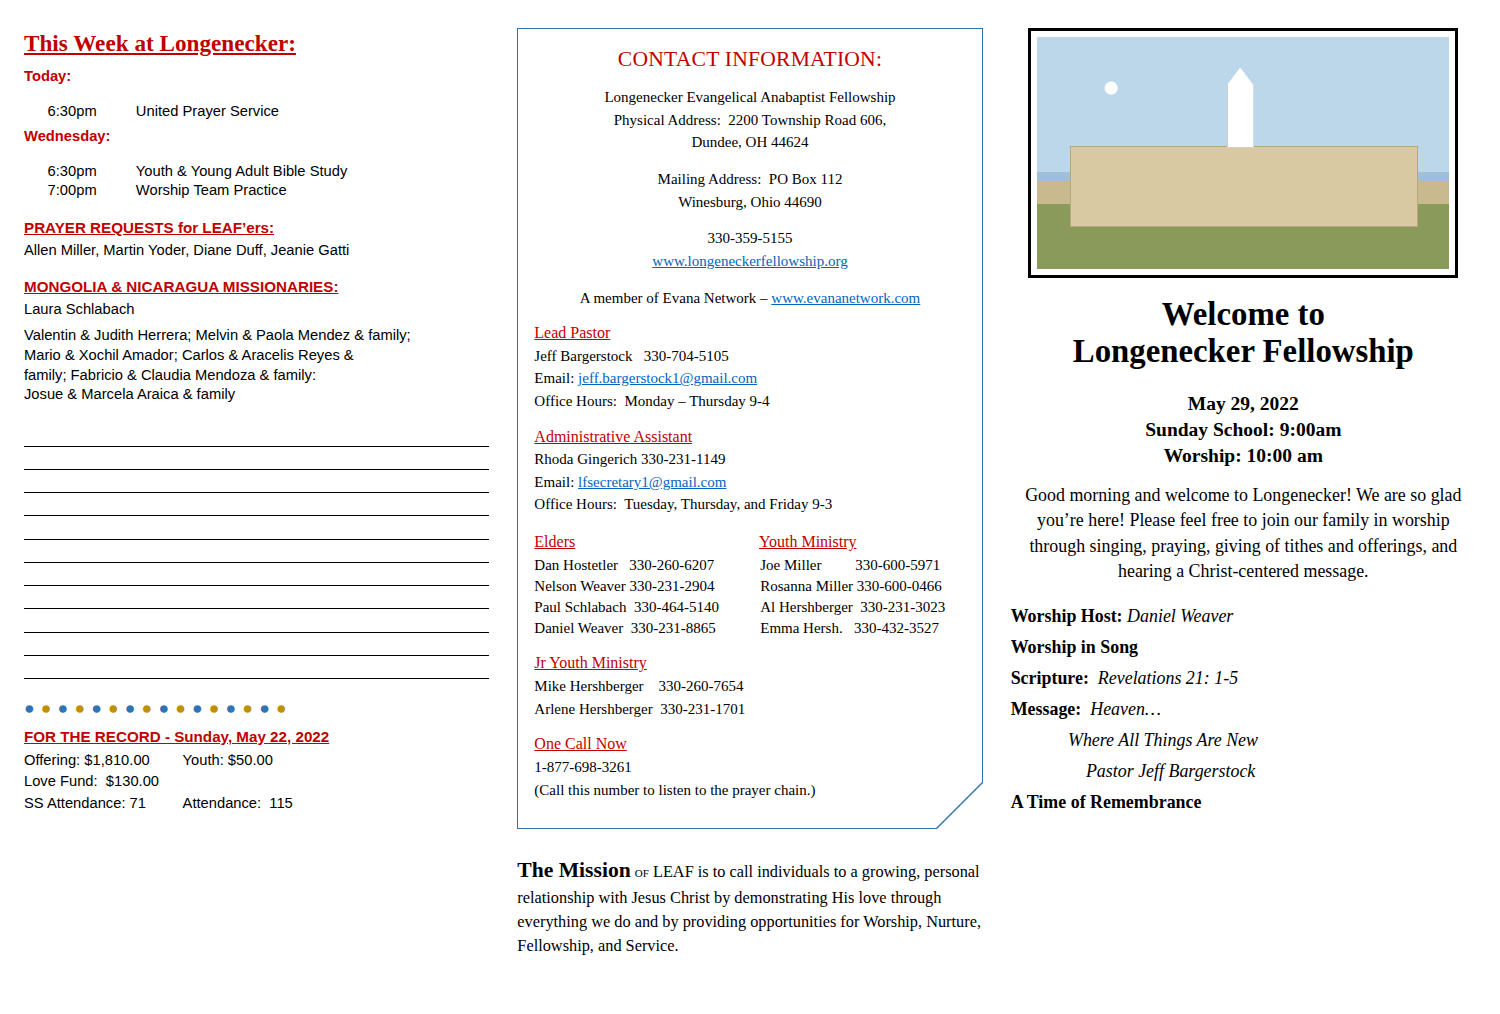This Week at Longenecker:
Today:
6:30pm United Prayer Service
Wednesday:
6:30pm Youth & Young Adult Bible Study
7:00pm Worship Team Practice
PRAYER REQUESTS for LEAF’ers:
Allen Miller, Martin Yoder, Diane Duff, Jeanie Gatti
MONGOLIA & NICARAGUA MISSIONARIES:
Laura Schlabach
Valentin & Judith Herrera; Melvin & Paola Mendez & family;
Mario & Xochil Amador; Carlos & Aracelis Reyes &
family; Fabricio & Claudia Mendoza & family:
Josue & Marcela Araica & family
●●●●●●●●●●●●●●●●
FOR THE RECORD - Sunday, May 22, 2022
| Offering: $1,810.00 | Youth: $50.00 |
| Love Fund: $130.00 | |
| SS Attendance: 71 | Attendance: 115 |
CONTACT INFORMATION:
Longenecker Evangelical Anabaptist Fellowship
Physical Address: 2200 Township Road 606,
Dundee, OH 44624
Mailing Address: PO Box 112
Winesburg, Ohio 44690
330-359-5155
www.longeneckerfellowship.org
A member of Evana Network – www.evananetwork.com
Lead Pastor
Jeff Bargerstock 330-704-5105
Email: jeff.bargerstock1@gmail.com
Office Hours: Monday – Thursday 9-4
Administrative Assistant
Rhoda Gingerich 330-231-1149
Email: lfsecretary1@gmail.com
Office Hours: Tuesday, Thursday, and Friday 9-3
Elders
Youth Ministry
Dan Hostetler 330-260-6207
Joe Miller 330-600-5971
Nelson Weaver 330-231-2904
Rosanna Miller 330-600-0466
Paul Schlabach 330-464-5140
Al Hershberger 330-231-3023
Daniel Weaver 330-231-8865
Emma Hersh. 330-432-3527
Jr Youth Ministry
Mike Hershberger 330-260-7654
Arlene Hershberger 330-231-1701
One Call Now
1-877-698-3261
(Call this number to listen to the prayer chain.)
The Mission of LEAF is to call individuals to a growing, personal relationship with Jesus Christ by demonstrating His love through everything we do and by providing opportunities for Worship, Nurture, Fellowship, and Service.
Welcome to
Longenecker Fellowship
May 29, 2022
Sunday School: 9:00am
Worship: 10:00 am
Good morning and welcome to Longenecker! We are so glad you’re here! Please feel free to join our family in worship through singing, praying, giving of tithes and offerings, and hearing a Christ-centered message.
Worship Host: Daniel Weaver
Worship in Song
Scripture: Revelations 21: 1-5
Message: Heaven…
Where All Things Are New
Pastor Jeff Bargerstock
A Time of Remembrance